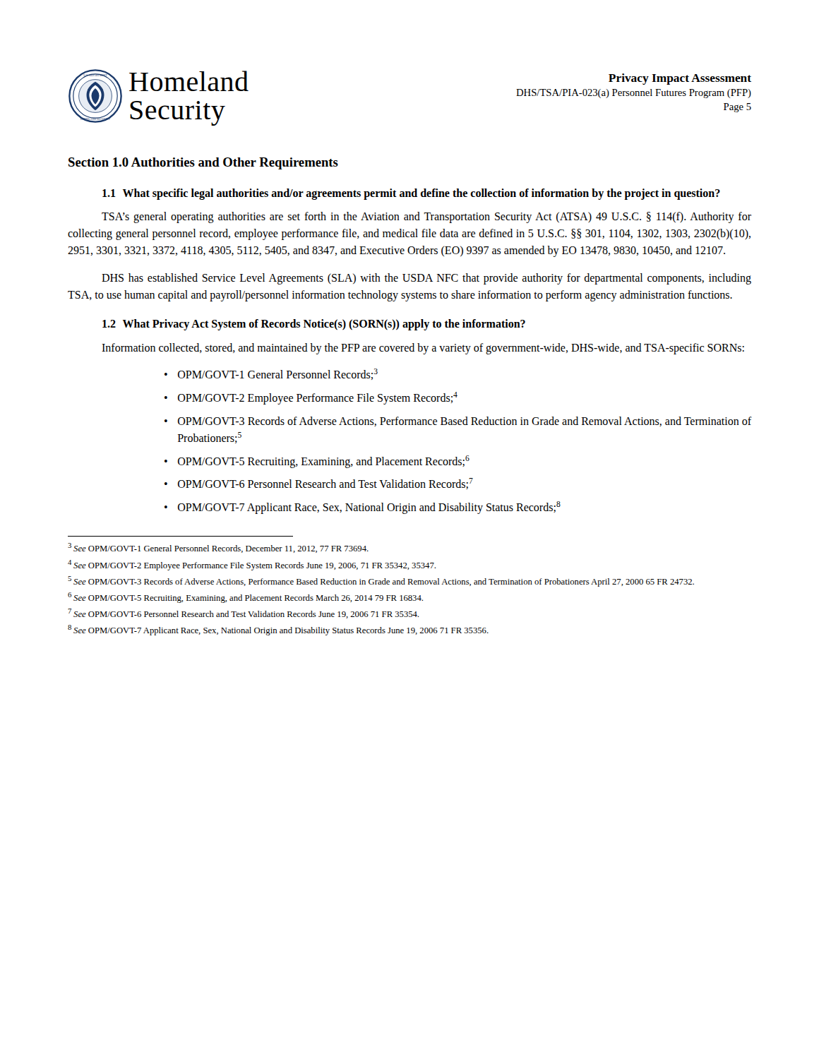U.S. DEPARTMENT HOMELAND SECURITY Homeland Security
Privacy Impact Assessment
DHS/TSA/PIA-023(a) Personnel Futures Program (PFP)
Page 5
Section 1.0 Authorities and Other Requirements
1.1 What specific legal authorities and/or agreements permit and define the collection of information by the project in question?
TSA’s general operating authorities are set forth in the Aviation and Transportation Security Act (ATSA) 49 U.S.C. § 114(f). Authority for collecting general personnel record, employee performance file, and medical file data are defined in 5 U.S.C. §§ 301, 1104, 1302, 1303, 2302(b)(10), 2951, 3301, 3321, 3372, 4118, 4305, 5112, 5405, and 8347, and Executive Orders (EO) 9397 as amended by EO 13478, 9830, 10450, and 12107.
DHS has established Service Level Agreements (SLA) with the USDA NFC that provide authority for departmental components, including TSA, to use human capital and payroll/personnel information technology systems to share information to perform agency administration functions.
1.2 What Privacy Act System of Records Notice(s) (SORN(s)) apply to the information?
Information collected, stored, and maintained by the PFP are covered by a variety of government-wide, DHS-wide, and TSA-specific SORNs:
OPM/GOVT-1 General Personnel Records;3
OPM/GOVT-2 Employee Performance File System Records;4
OPM/GOVT-3 Records of Adverse Actions, Performance Based Reduction in Grade and Removal Actions, and Termination of Probationers;5
OPM/GOVT-5 Recruiting, Examining, and Placement Records;6
OPM/GOVT-6 Personnel Research and Test Validation Records;7
OPM/GOVT-7 Applicant Race, Sex, National Origin and Disability Status Records;8
3 See OPM/GOVT-1 General Personnel Records, December 11, 2012, 77 FR 73694.
4 See OPM/GOVT-2 Employee Performance File System Records June 19, 2006, 71 FR 35342, 35347.
5 See OPM/GOVT-3 Records of Adverse Actions, Performance Based Reduction in Grade and Removal Actions, and Termination of Probationers April 27, 2000 65 FR 24732.
6 See OPM/GOVT-5 Recruiting, Examining, and Placement Records March 26, 2014 79 FR 16834.
7 See OPM/GOVT-6 Personnel Research and Test Validation Records June 19, 2006 71 FR 35354.
8 See OPM/GOVT-7 Applicant Race, Sex, National Origin and Disability Status Records June 19, 2006 71 FR 35356.